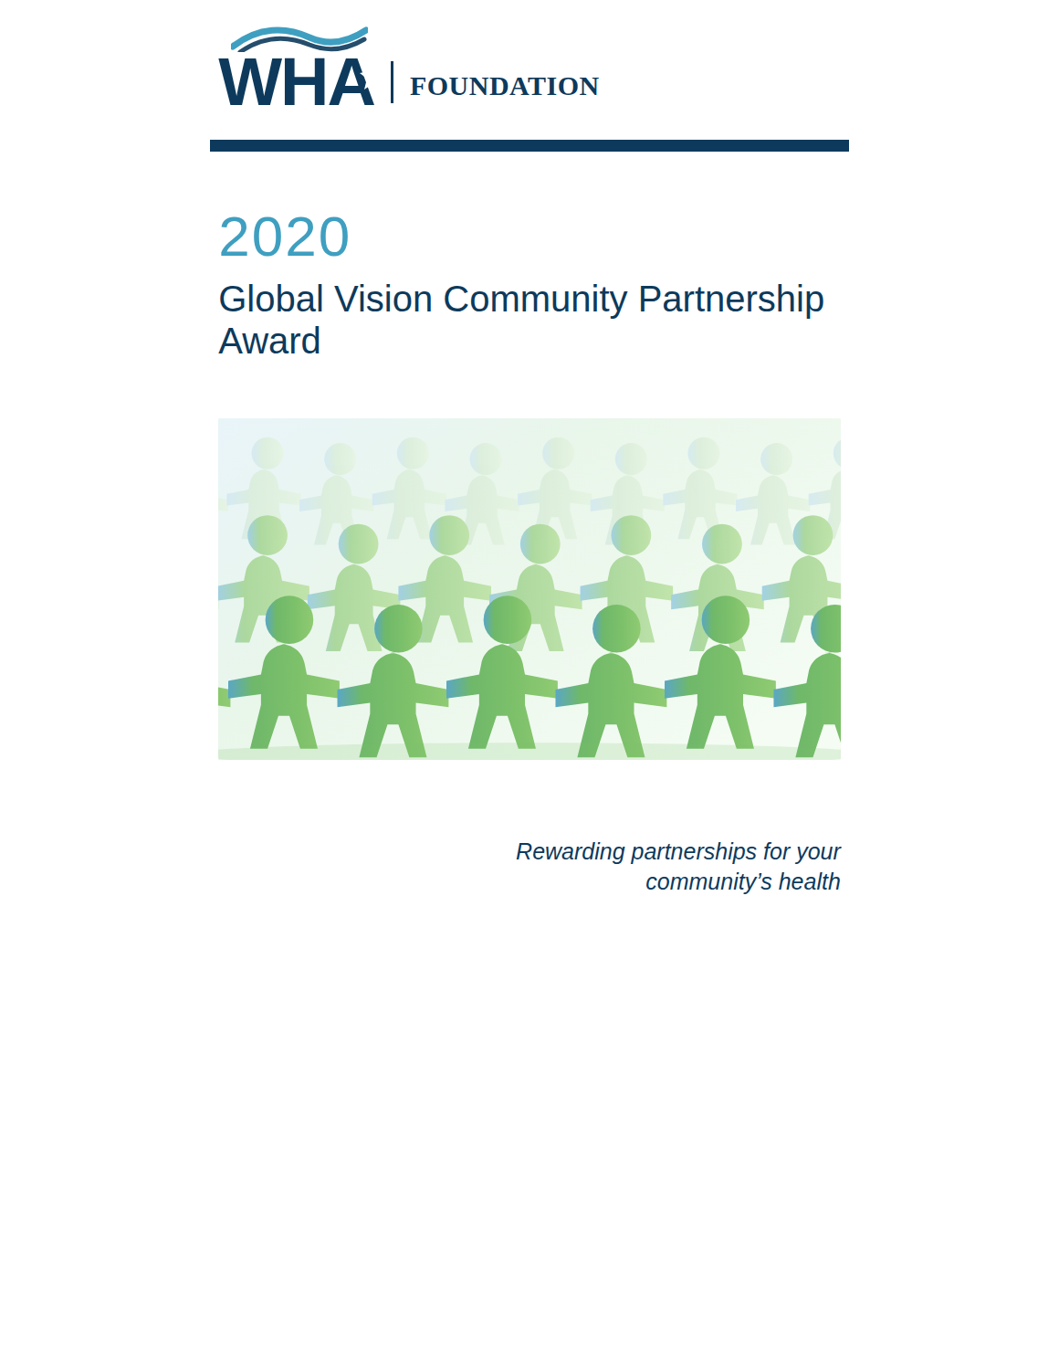WHA
FOUNDATION
2020
Global Vision Community Partnership Award
Rewarding partnerships for your
community’s health